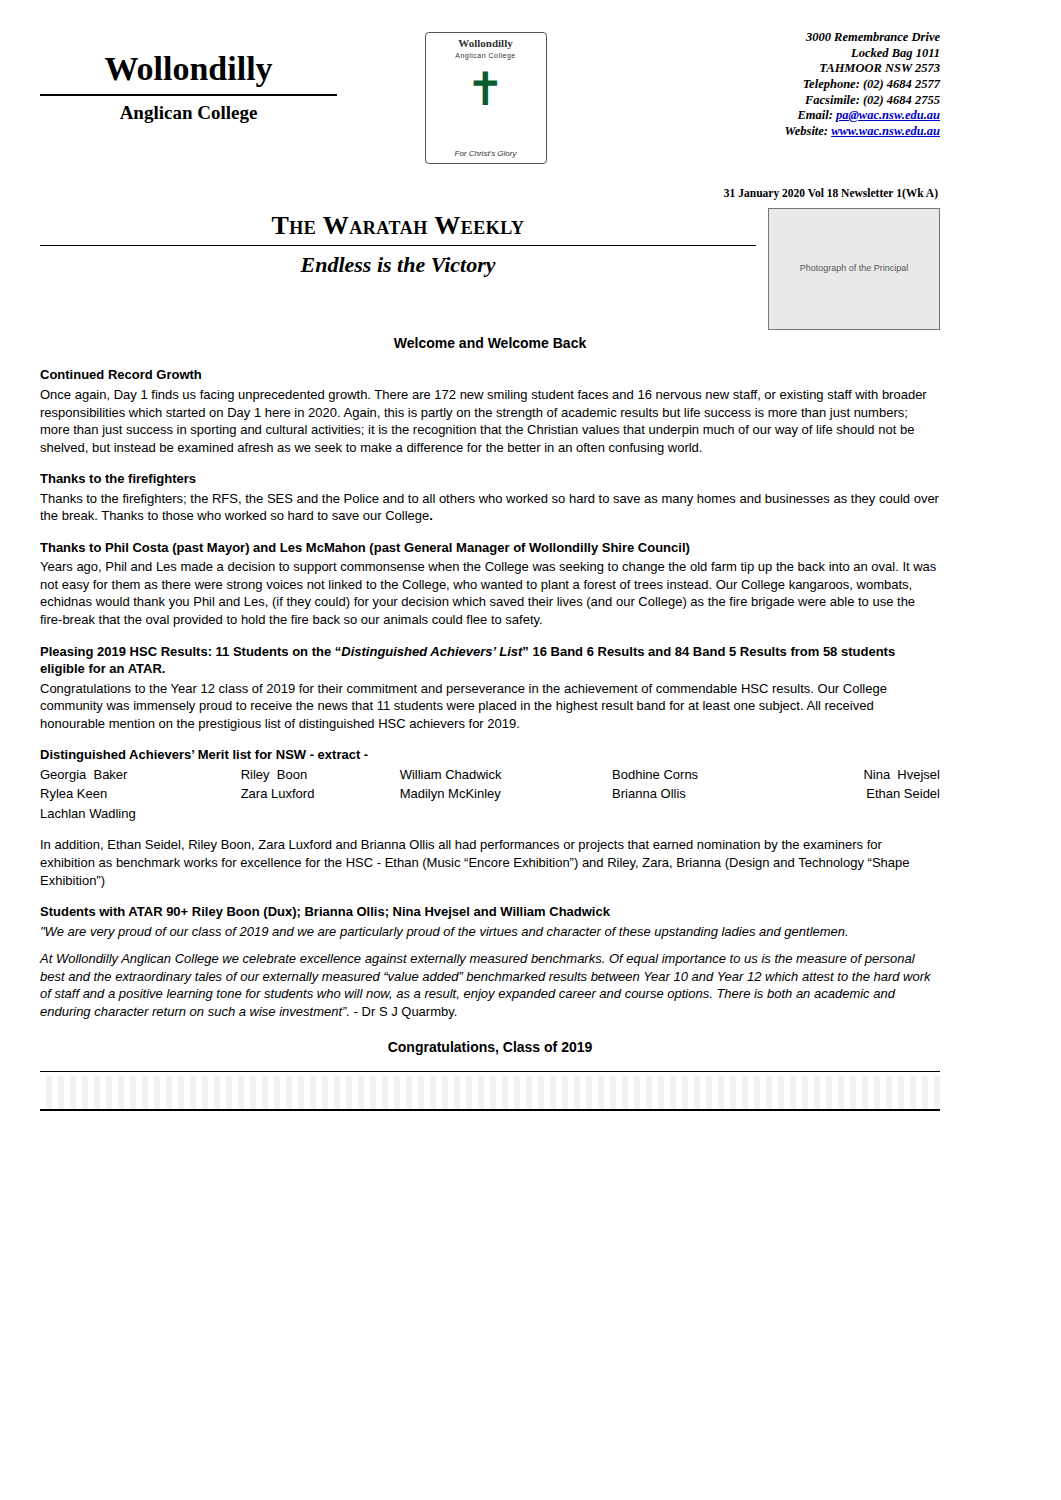Wollondilly Anglican College
Wollondilly
Anglican College
✝
For Christ's Glory
3000 Remembrance Drive
Locked Bag 1011
TAHMOOR NSW 2573
Telephone: (02) 4684 2577
Facsimile: (02) 4684 2755
Email: pa@wac.nsw.edu.au
Website: www.wac.nsw.edu.au
31 January 2020 Vol 18 Newsletter 1(Wk A)
The Waratah Weekly
Endless is the Victory
Photograph of the Principal
Welcome and Welcome Back
Continued Record Growth
Once again, Day 1 finds us facing unprecedented growth. There are 172 new smiling student faces and 16 nervous new staff, or existing staff with broader responsibilities which started on Day 1 here in 2020. Again, this is partly on the strength of academic results but life success is more than just numbers; more than just success in sporting and cultural activities; it is the recognition that the Christian values that underpin much of our way of life should not be shelved, but instead be examined afresh as we seek to make a difference for the better in an often confusing world.
Thanks to the firefighters
Thanks to the firefighters; the RFS, the SES and the Police and to all others who worked so hard to save as many homes and businesses as they could over the break. Thanks to those who worked so hard to save our College.
Thanks to Phil Costa (past Mayor) and Les McMahon (past General Manager of Wollondilly Shire Council)
Years ago, Phil and Les made a decision to support commonsense when the College was seeking to change the old farm tip up the back into an oval. It was not easy for them as there were strong voices not linked to the College, who wanted to plant a forest of trees instead. Our College kangaroos, wombats, echidnas would thank you Phil and Les, (if they could) for your decision which saved their lives (and our College) as the fire brigade were able to use the fire-break that the oval provided to hold the fire back so our animals could flee to safety.
Pleasing 2019 HSC Results: 11 Students on the “Distinguished Achievers’ List” 16 Band 6 Results and 84 Band 5 Results from 58 students eligible for an ATAR.
Congratulations to the Year 12 class of 2019 for their commitment and perseverance in the achievement of commendable HSC results. Our College community was immensely proud to receive the news that 11 students were placed in the highest result band for at least one subject. All received honourable mention on the prestigious list of distinguished HSC achievers for 2019.
Distinguished Achievers’ Merit list for NSW - extract -
Distinguished Achievers Merit list for NSW - extract
| Georgia Baker | Riley Boon | William Chadwick | Bodhine Corns | Nina Hvejsel |
| Rylea Keen | Zara Luxford | Madilyn McKinley | Brianna Ollis | Ethan Seidel |
| Lachlan Wadling | | | | |
In addition, Ethan Seidel, Riley Boon, Zara Luxford and Brianna Ollis all had performances or projects that earned nomination by the examiners for exhibition as benchmark works for excellence for the HSC - Ethan (Music “Encore Exhibition”) and Riley, Zara, Brianna (Design and Technology “Shape Exhibition”)
Students with ATAR 90+ Riley Boon (Dux); Brianna Ollis; Nina Hvejsel and William Chadwick
"We are very proud of our class of 2019 and we are particularly proud of the virtues and character of these upstanding ladies and gentlemen.
At Wollondilly Anglican College we celebrate excellence against externally measured benchmarks. Of equal importance to us is the measure of personal best and the extraordinary tales of our externally measured “value added” benchmarked results between Year 10 and Year 12 which attest to the hard work of staff and a positive learning tone for students who will now, as a result, enjoy expanded career and course options. There is both an academic and enduring character return on such a wise investment”. - Dr S J Quarmby.
Congratulations, Class of 2019